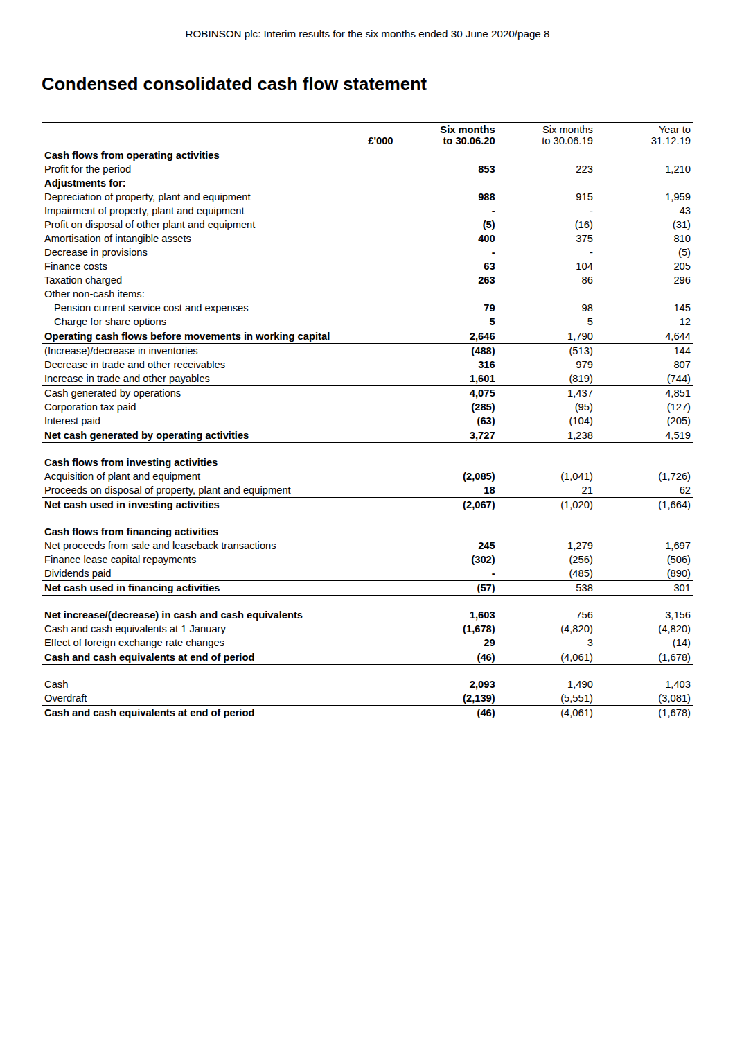ROBINSON plc: Interim results for the six months ended 30 June 2020/page 8
Condensed consolidated cash flow statement
| | £'000 | Six months to 30.06.20 | Six months to 30.06.19 | Year to 31.12.19 |
| --- | --- | --- | --- | --- |
| Cash flows from operating activities | | | |
| Profit for the period | 853 | 223 | 1,210 |
| Adjustments for: | | | |
| Depreciation of property, plant and equipment | 988 | 915 | 1,959 |
| Impairment of property, plant and equipment | - | - | 43 |
| Profit on disposal of other plant and equipment | (5) | (16) | (31) |
| Amortisation of intangible assets | 400 | 375 | 810 |
| Decrease in provisions | - | - | (5) |
| Finance costs | 63 | 104 | 205 |
| Taxation charged | 263 | 86 | 296 |
| Other non-cash items: | | | |
| Pension current service cost and expenses | 79 | 98 | 145 |
| Charge for share options | 5 | 5 | 12 |
| Operating cash flows before movements in working capital | 2,646 | 1,790 | 4,644 |
| (Increase)/decrease in inventories | (488) | (513) | 144 |
| Decrease in trade and other receivables | 316 | 979 | 807 |
| Increase in trade and other payables | 1,601 | (819) | (744) |
| Cash generated by operations | 4,075 | 1,437 | 4,851 |
| Corporation tax paid | (285) | (95) | (127) |
| Interest paid | (63) | (104) | (205) |
| Net cash generated by operating activities | 3,727 | 1,238 | 4,519 |
| Cash flows from investing activities | | | |
| Acquisition of plant and equipment | (2,085) | (1,041) | (1,726) |
| Proceeds on disposal of property, plant and equipment | 18 | 21 | 62 |
| Net cash used in investing activities | (2,067) | (1,020) | (1,664) |
| Cash flows from financing activities | | | |
| Net proceeds from sale and leaseback transactions | 245 | 1,279 | 1,697 |
| Finance lease capital repayments | (302) | (256) | (506) |
| Dividends paid | - | (485) | (890) |
| Net cash used in financing activities | (57) | 538 | 301 |
| Net increase/(decrease) in cash and cash equivalents | 1,603 | 756 | 3,156 |
| Cash and cash equivalents at 1 January | (1,678) | (4,820) | (4,820) |
| Effect of foreign exchange rate changes | 29 | 3 | (14) |
| Cash and cash equivalents at end of period | (46) | (4,061) | (1,678) |
| Cash | 2,093 | 1,490 | 1,403 |
| Overdraft | (2,139) | (5,551) | (3,081) |
| Cash and cash equivalents at end of period | (46) | (4,061) | (1,678) |